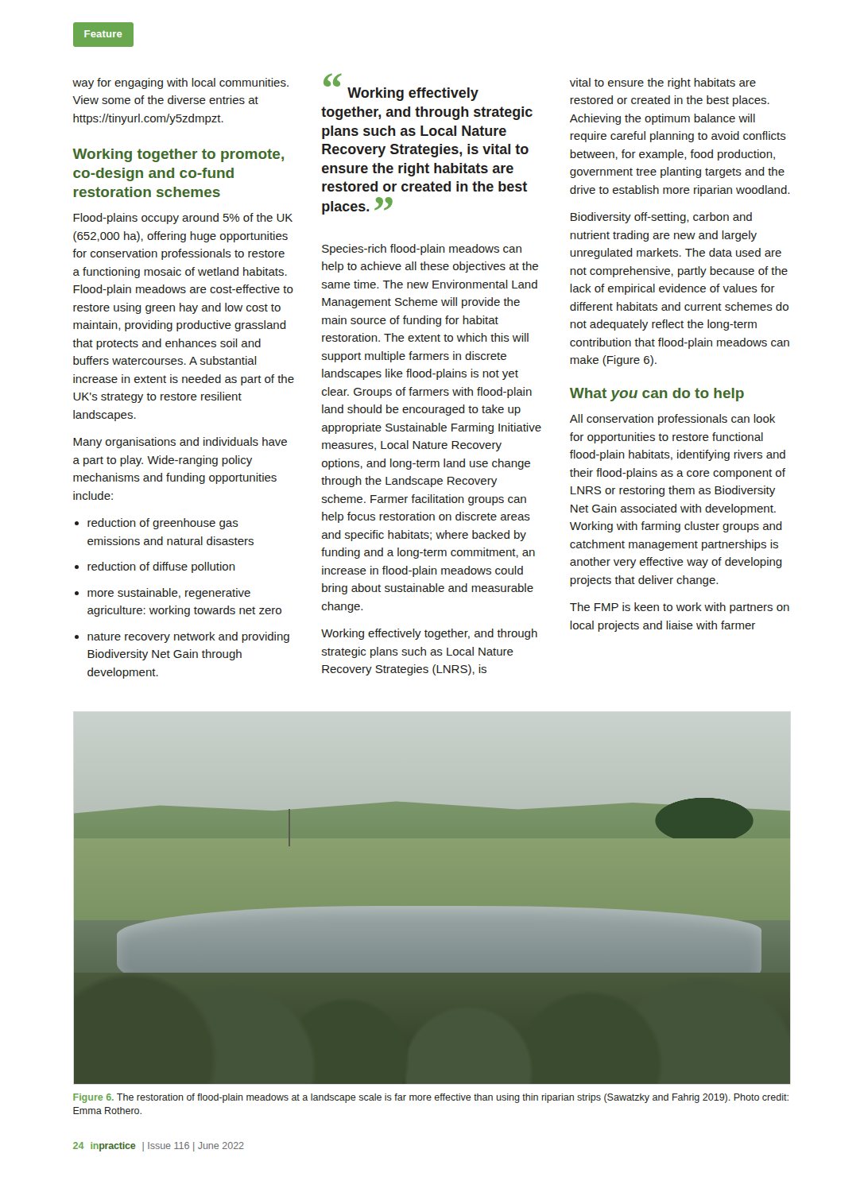Feature
way for engaging with local communities. View some of the diverse entries at https://tinyurl.com/y5zdmpzt.
Working together to promote, co-design and co-fund restoration schemes
Flood-plains occupy around 5% of the UK (652,000 ha), offering huge opportunities for conservation professionals to restore a functioning mosaic of wetland habitats. Flood-plain meadows are cost-effective to restore using green hay and low cost to maintain, providing productive grassland that protects and enhances soil and buffers watercourses. A substantial increase in extent is needed as part of the UK's strategy to restore resilient landscapes.
Many organisations and individuals have a part to play. Wide-ranging policy mechanisms and funding opportunities include:
reduction of greenhouse gas emissions and natural disasters
reduction of diffuse pollution
more sustainable, regenerative agriculture: working towards net zero
nature recovery network and providing Biodiversity Net Gain through development.
“
Working effectively together, and through strategic plans such as Local Nature Recovery Strategies, is vital to ensure the right habitats are restored or created in the best places.
”
Species-rich flood-plain meadows can help to achieve all these objectives at the same time. The new Environmental Land Management Scheme will provide the main source of funding for habitat restoration. The extent to which this will support multiple farmers in discrete landscapes like flood-plains is not yet clear. Groups of farmers with flood-plain land should be encouraged to take up appropriate Sustainable Farming Initiative measures, Local Nature Recovery options, and long-term land use change through the Landscape Recovery scheme. Farmer facilitation groups can help focus restoration on discrete areas and specific habitats; where backed by funding and a long-term commitment, an increase in flood-plain meadows could bring about sustainable and measurable change.
Working effectively together, and through strategic plans such as Local Nature Recovery Strategies (LNRS), is
vital to ensure the right habitats are restored or created in the best places. Achieving the optimum balance will require careful planning to avoid conflicts between, for example, food production, government tree planting targets and the drive to establish more riparian woodland.
Biodiversity off-setting, carbon and nutrient trading are new and largely unregulated markets. The data used are not comprehensive, partly because of the lack of empirical evidence of values for different habitats and current schemes do not adequately reflect the long-term contribution that flood-plain meadows can make (Figure 6).
What you can do to help
All conservation professionals can look for opportunities to restore functional flood-plain habitats, identifying rivers and their flood-plains as a core component of LNRS or restoring them as Biodiversity Net Gain associated with development. Working with farming cluster groups and catchment management partnerships is another very effective way of developing projects that deliver change.
The FMP is keen to work with partners on local projects and liaise with farmer
Figure 6. The restoration of flood-plain meadows at a landscape scale is far more effective than using thin riparian strips (Sawatzky and Fahrig 2019). Photo credit: Emma Rothero.
24 inpractice | Issue 116 | June 2022